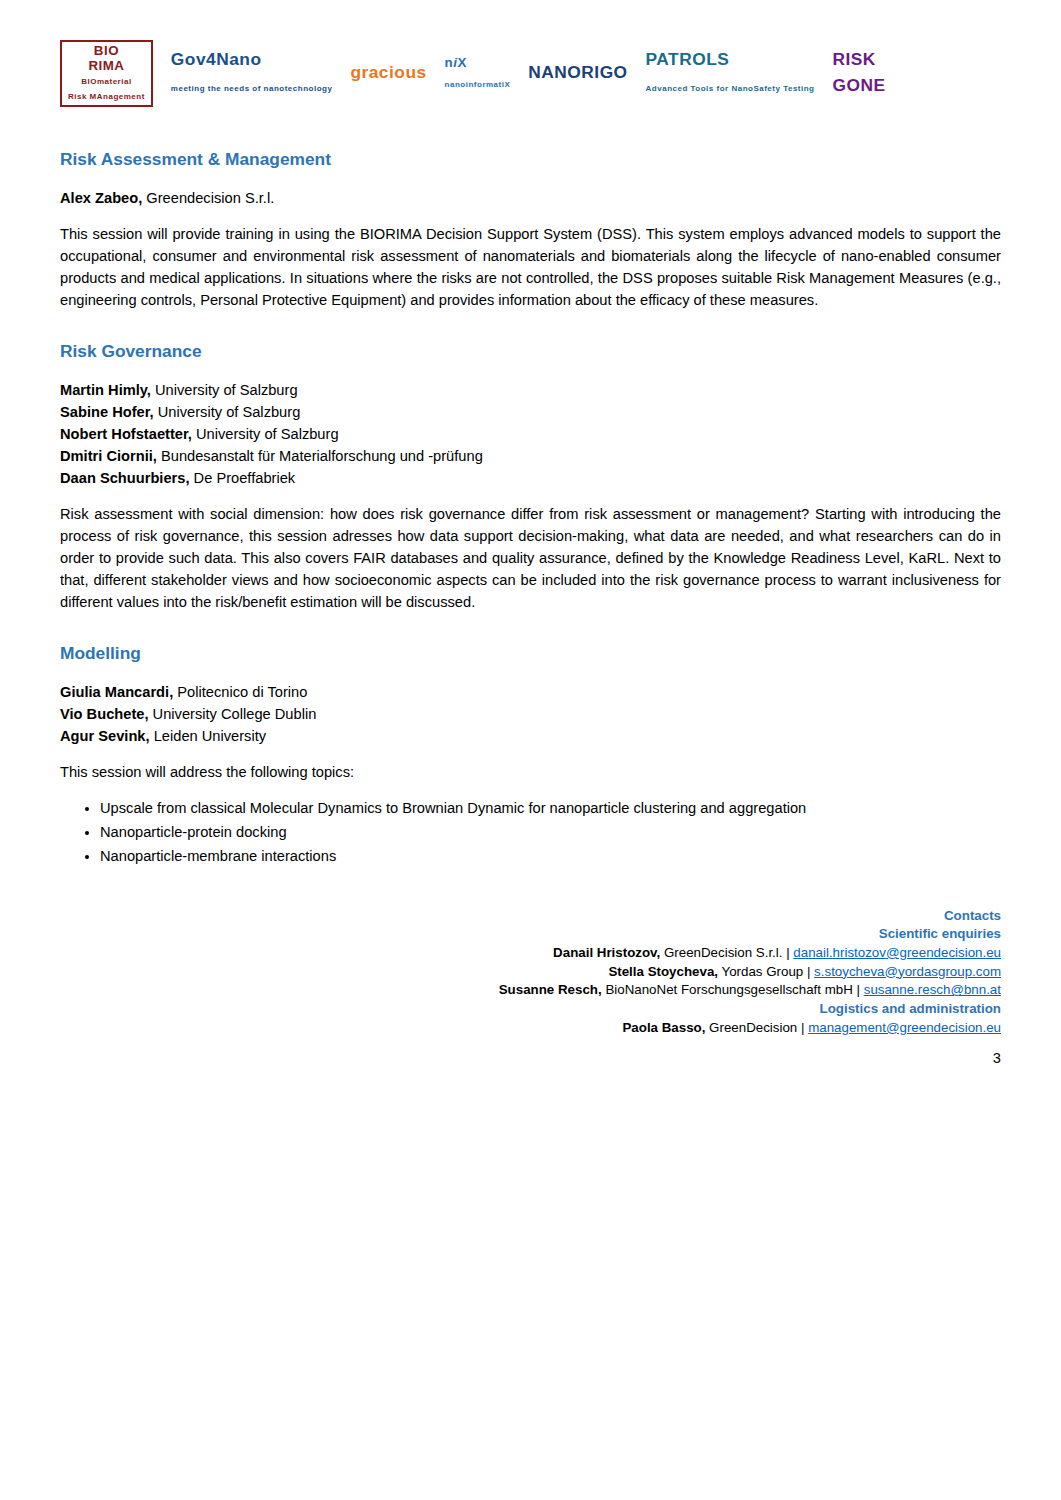BIO
RIMA
BIOmaterial
Risk MAnagement Gov4Nano
meeting the needs of nanotechnology gracious ni X
nanoinformatiX NANORIGO PATROLS
Advanced Tools for NanoSafety Testing RISK
GONE
Risk Assessment & Management
Alex Zabeo, Greendecision S.r.l.
This session will provide training in using the BIORIMA Decision Support System (DSS). This system employs advanced models to support the occupational, consumer and environmental risk assessment of nanomaterials and biomaterials along the lifecycle of nano-enabled consumer products and medical applications. In situations where the risks are not controlled, the DSS proposes suitable Risk Management Measures (e.g., engineering controls, Personal Protective Equipment) and provides information about the efficacy of these measures.
Risk Governance
Martin Himly, University of Salzburg
Sabine Hofer, University of Salzburg
Nobert Hofstaetter, University of Salzburg
Dmitri Ciornii, Bundesanstalt für Materialforschung und -prüfung
Daan Schuurbiers, De Proeffabriek
Risk assessment with social dimension: how does risk governance differ from risk assessment or management? Starting with introducing the process of risk governance, this session adresses how data support decision-making, what data are needed, and what researchers can do in order to provide such data. This also covers FAIR databases and quality assurance, defined by the Knowledge Readiness Level, KaRL. Next to that, different stakeholder views and how socioeconomic aspects can be included into the risk governance process to warrant inclusiveness for different values into the risk/benefit estimation will be discussed.
Modelling
Giulia Mancardi, Politecnico di Torino
Vio Buchete, University College Dublin
Agur Sevink, Leiden University
This session will address the following topics:
Upscale from classical Molecular Dynamics to Brownian Dynamic for nanoparticle clustering and aggregation
Nanoparticle-protein docking
Nanoparticle-membrane interactions
Contacts
Scientific enquiries
Danail Hristozov, GreenDecision S.r.l. | danail.hristozov@greendecision.eu
Stella Stoycheva, Yordas Group | s.stoycheva@yordasgroup.com
Susanne Resch, BioNanoNet Forschungsgesellschaft mbH | susanne.resch@bnn.at
Logistics and administration
Paola Basso, GreenDecision | management@greendecision.eu
3